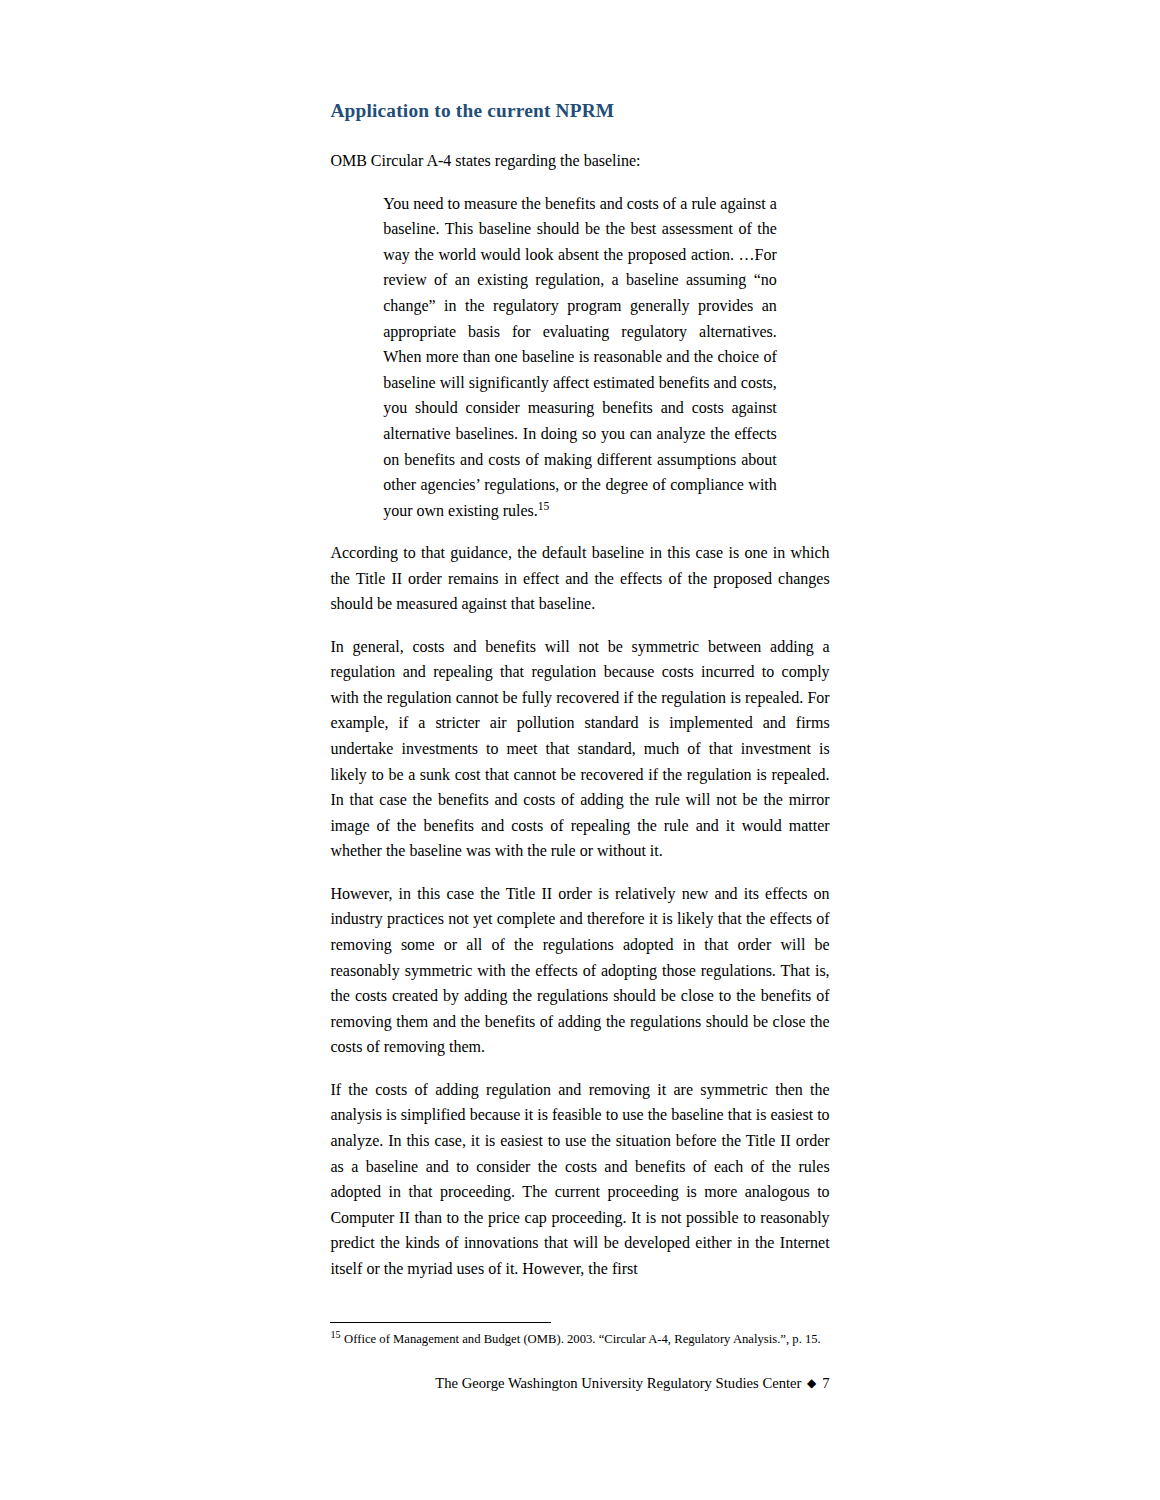Application to the current NPRM
OMB Circular A-4 states regarding the baseline:
You need to measure the benefits and costs of a rule against a baseline. This baseline should be the best assessment of the way the world would look absent the proposed action. …For review of an existing regulation, a baseline assuming “no change” in the regulatory program generally provides an appropriate basis for evaluating regulatory alternatives. When more than one baseline is reasonable and the choice of baseline will significantly affect estimated benefits and costs, you should consider measuring benefits and costs against alternative baselines. In doing so you can analyze the effects on benefits and costs of making different assumptions about other agencies’ regulations, or the degree of compliance with your own existing rules.15
According to that guidance, the default baseline in this case is one in which the Title II order remains in effect and the effects of the proposed changes should be measured against that baseline.
In general, costs and benefits will not be symmetric between adding a regulation and repealing that regulation because costs incurred to comply with the regulation cannot be fully recovered if the regulation is repealed. For example, if a stricter air pollution standard is implemented and firms undertake investments to meet that standard, much of that investment is likely to be a sunk cost that cannot be recovered if the regulation is repealed. In that case the benefits and costs of adding the rule will not be the mirror image of the benefits and costs of repealing the rule and it would matter whether the baseline was with the rule or without it.
However, in this case the Title II order is relatively new and its effects on industry practices not yet complete and therefore it is likely that the effects of removing some or all of the regulations adopted in that order will be reasonably symmetric with the effects of adopting those regulations. That is, the costs created by adding the regulations should be close to the benefits of removing them and the benefits of adding the regulations should be close the costs of removing them.
If the costs of adding regulation and removing it are symmetric then the analysis is simplified because it is feasible to use the baseline that is easiest to analyze. In this case, it is easiest to use the situation before the Title II order as a baseline and to consider the costs and benefits of each of the rules adopted in that proceeding. The current proceeding is more analogous to Computer II than to the price cap proceeding. It is not possible to reasonably predict the kinds of innovations that will be developed either in the Internet itself or the myriad uses of it. However, the first
15Office of Management and Budget (OMB). 2003. “Circular A-4, Regulatory Analysis.”, p. 15.
The George Washington University Regulatory Studies Center ◆ 7